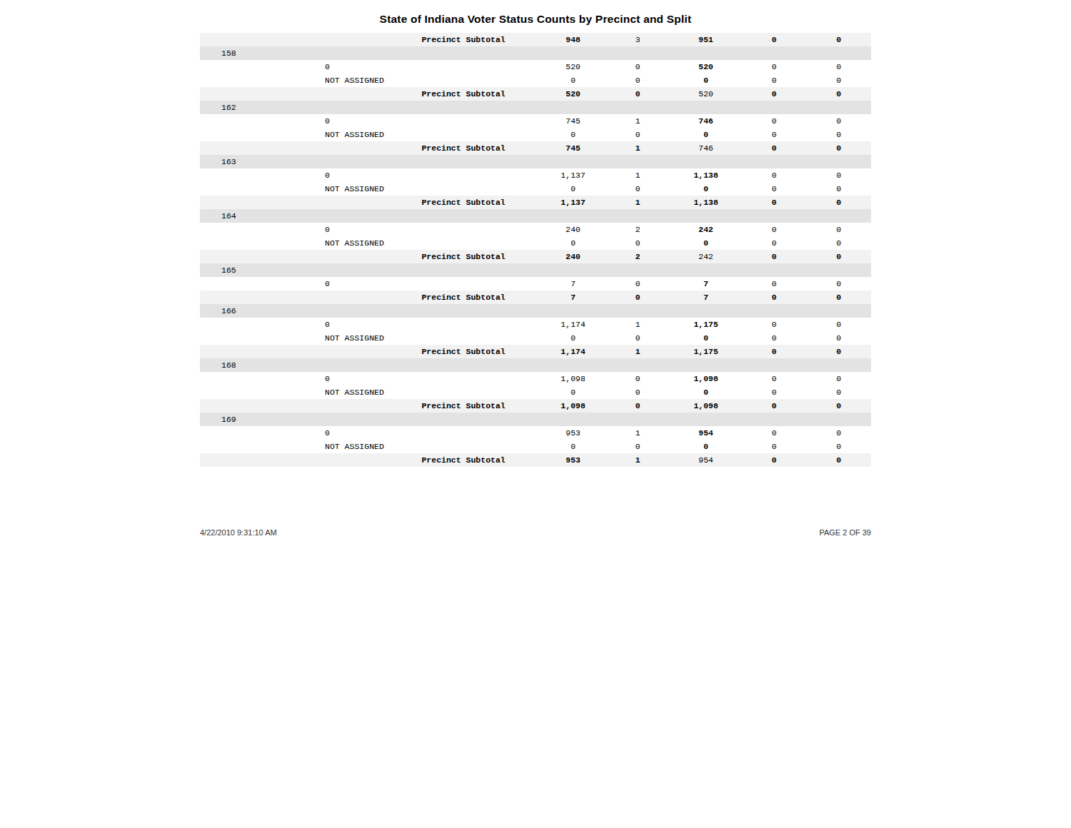State of Indiana Voter Status Counts by Precinct and Split
| | | Precinct Subtotal | 948 | 3 | 951 | 0 | 0 |
| 158 | | | | | | | |
| | 0 | | 520 | 0 | 520 | 0 | 0 |
| | NOT ASSIGNED | | 0 | 0 | 0 | 0 | 0 |
| | | Precinct Subtotal | 520 | 0 | 520 | 0 | 0 |
| 162 | | | | | | | |
| | 0 | | 745 | 1 | 746 | 0 | 0 |
| | NOT ASSIGNED | | 0 | 0 | 0 | 0 | 0 |
| | | Precinct Subtotal | 745 | 1 | 746 | 0 | 0 |
| 163 | | | | | | | |
| | 0 | | 1,137 | 1 | 1,138 | 0 | 0 |
| | NOT ASSIGNED | | 0 | 0 | 0 | 0 | 0 |
| | | Precinct Subtotal | 1,137 | 1 | 1,138 | 0 | 0 |
| 164 | | | | | | | |
| | 0 | | 240 | 2 | 242 | 0 | 0 |
| | NOT ASSIGNED | | 0 | 0 | 0 | 0 | 0 |
| | | Precinct Subtotal | 240 | 2 | 242 | 0 | 0 |
| 165 | | | | | | | |
| | 0 | | 7 | 0 | 7 | 0 | 0 |
| | | Precinct Subtotal | 7 | 0 | 7 | 0 | 0 |
| 166 | | | | | | | |
| | 0 | | 1,174 | 1 | 1,175 | 0 | 0 |
| | NOT ASSIGNED | | 0 | 0 | 0 | 0 | 0 |
| | | Precinct Subtotal | 1,174 | 1 | 1,175 | 0 | 0 |
| 168 | | | | | | | |
| | 0 | | 1,098 | 0 | 1,098 | 0 | 0 |
| | NOT ASSIGNED | | 0 | 0 | 0 | 0 | 0 |
| | | Precinct Subtotal | 1,098 | 0 | 1,098 | 0 | 0 |
| 169 | | | | | | | |
| | 0 | | 953 | 1 | 954 | 0 | 0 |
| | NOT ASSIGNED | | 0 | 0 | 0 | 0 | 0 |
| | | Precinct Subtotal | 953 | 1 | 954 | 0 | 0 |
4/22/2010 9:31:10 AM PAGE 2 OF 39